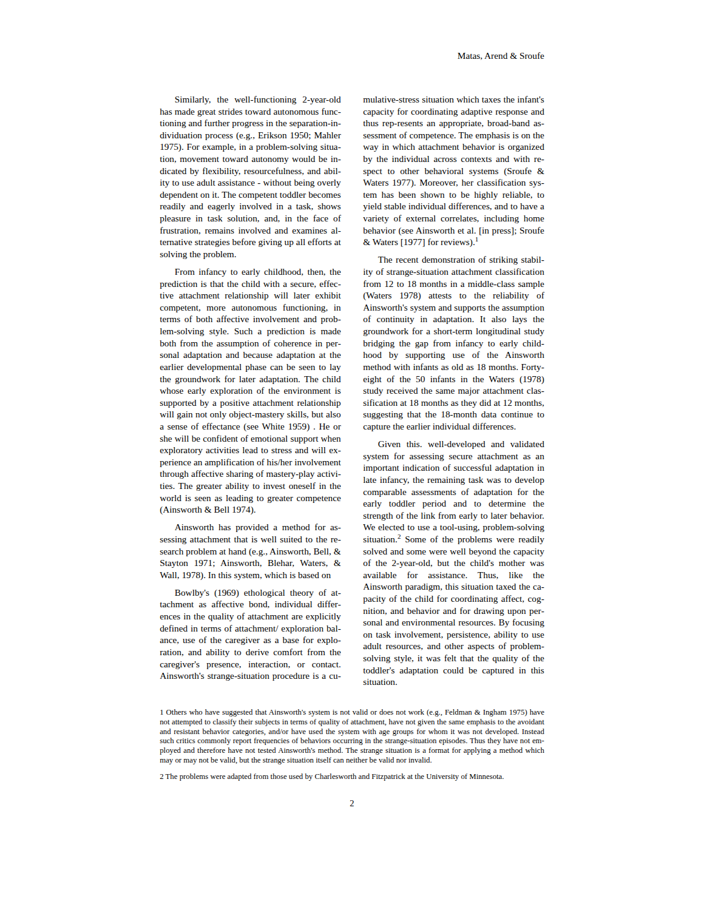Matas, Arend & Sroufe
Similarly, the well-functioning 2-year-old has made great strides toward autonomous functioning and further progress in the separation-individuation process (e.g., Erikson 1950; Mahler 1975). For example, in a problem-solving situation, movement toward autonomy would be indicated by flexibility, resourcefulness, and ability to use adult assistance - without being overly dependent on it. The competent toddler becomes readily and eagerly involved in a task, shows pleasure in task solution, and, in the face of frustration, remains involved and examines alternative strategies before giving up all efforts at solving the problem.
From infancy to early childhood, then, the prediction is that the child with a secure, effective attachment relationship will later exhibit competent, more autonomous functioning, in terms of both affective involvement and problem-solving style. Such a prediction is made both from the assumption of coherence in personal adaptation and because adaptation at the earlier developmental phase can be seen to lay the groundwork for later adaptation. The child whose early exploration of the environment is supported by a positive attachment relationship will gain not only object-mastery skills, but also a sense of effectance (see White 1959) . He or she will be confident of emotional support when exploratory activities lead to stress and will experience an amplification of his/her involvement through affective sharing of mastery-play activities. The greater ability to invest oneself in the world is seen as leading to greater competence (Ainsworth & Bell 1974).
Ainsworth has provided a method for assessing attachment that is well suited to the research problem at hand (e.g., Ainsworth, Bell, & Stayton 1971; Ainsworth, Blehar, Waters, & Wall, 1978). In this system, which is based on
Bowlby's (1969) ethological theory of attachment as affective bond, individual differences in the quality of attachment are explicitly defined in terms of attachment/ exploration balance, use of the caregiver as a base for exploration, and ability to derive comfort from the caregiver's presence, interaction, or contact. Ainsworth's strange-situation procedure is a cumulative-stress situation which taxes the infant's capacity for coordinating adaptive response and thus rep-resents an appropriate, broad-band assessment of competence. The emphasis is on the way in which attachment behavior is organized by the individual across contexts and with respect to other behavioral systems (Sroufe & Waters 1977). Moreover, her classification system has been shown to be highly reliable, to yield stable individual differences, and to have a variety of external correlates, including home behavior (see Ainsworth et al. [in press]; Sroufe & Waters [1977] for reviews).1
The recent demonstration of striking stability of strange-situation attachment classification from 12 to 18 months in a middle-class sample (Waters 1978) attests to the reliability of Ainsworth's system and supports the assumption of continuity in adaptation. It also lays the groundwork for a short-term longitudinal study bridging the gap from infancy to early childhood by supporting use of the Ainsworth method with infants as old as 18 months. Forty-eight of the 50 infants in the Waters (1978) study received the same major attachment classification at 18 months as they did at 12 months, suggesting that the 18-month data continue to capture the earlier individual differences.
Given this. well-developed and validated system for assessing secure attachment as an important indication of successful adaptation in late infancy, the remaining task was to develop comparable assessments of adaptation for the early toddler period and to determine the strength of the link from early to later behavior. We elected to use a tool-using, problem-solving situation.2 Some of the problems were readily solved and some were well beyond the capacity of the 2-year-old, but the child's mother was available for assistance. Thus, like the Ainsworth paradigm, this situation taxed the capacity of the child for coordinating affect, cognition, and behavior and for drawing upon personal and environmental resources. By focusing on task involvement, persistence, ability to use adult resources, and other aspects of problem-solving style, it was felt that the quality of the toddler's adaptation could be captured in this situation.
1 Others who have suggested that Ainsworth's system is not valid or does not work (e.g., Feldman & Ingham 1975) have not attempted to classify their subjects in terms of quality of attachment, have not given the same emphasis to the avoidant and resistant behavior categories, and/or have used the system with age groups for whom it was not developed. Instead such critics commonly report frequencies of behaviors occurring in the strange-situation episodes. Thus they have not employed and therefore have not tested Ainsworth's method. The strange situation is a format for applying a method which may or may not be valid, but the strange situation itself can neither be valid nor invalid.
2 The problems were adapted from those used by Charlesworth and Fitzpatrick at the University of Minnesota.
2